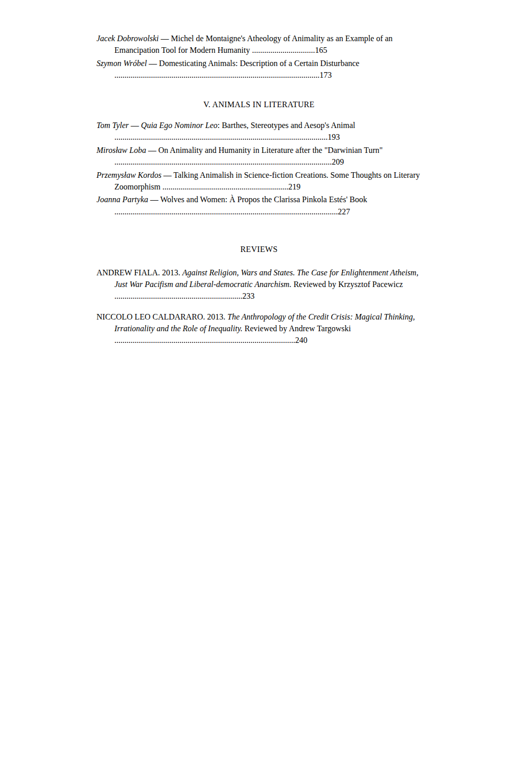Jacek Dobrowolski — Michel de Montaigne's Atheology of Animality as an Example of an Emancipation Tool for Modern Humanity ............................... 165
Szymon Wróbel — Domesticating Animals: Description of a Certain Disturbance ..................................................................................................... 173
V. ANIMALS IN LITERATURE
Tom Tyler — Quia Ego Nominor Leo: Barthes, Stereotypes and Aesop's Animal ......................................................................................................... 193
Mirosław Loba — On Animality and Humanity in Literature after the "Darwinian Turn" ........................................................................................................... 209
Przemysław Kordos — Talking Animalish in Science-fiction Creations. Some Thoughts on Literary Zoomorphism .............................................................. 219
Joanna Partyka — Wolves and Women: À Propos the Clarissa Pinkola Estés' Book .............................................................................................................. 227
REVIEWS
ANDREW FIALA. 2013. Against Religion, Wars and States. The Case for Enlightenment Atheism, Just War Pacifism and Liberal-democratic Anarchism. Reviewed by Krzysztof Pacewicz ............................................................... 233
NICCOLO LEO CALDARARO. 2013. The Anthropology of the Credit Crisis: Magical Thinking, Irrationality and the Role of Inequality. Reviewed by Andrew Targowski ......................................................................................... 240